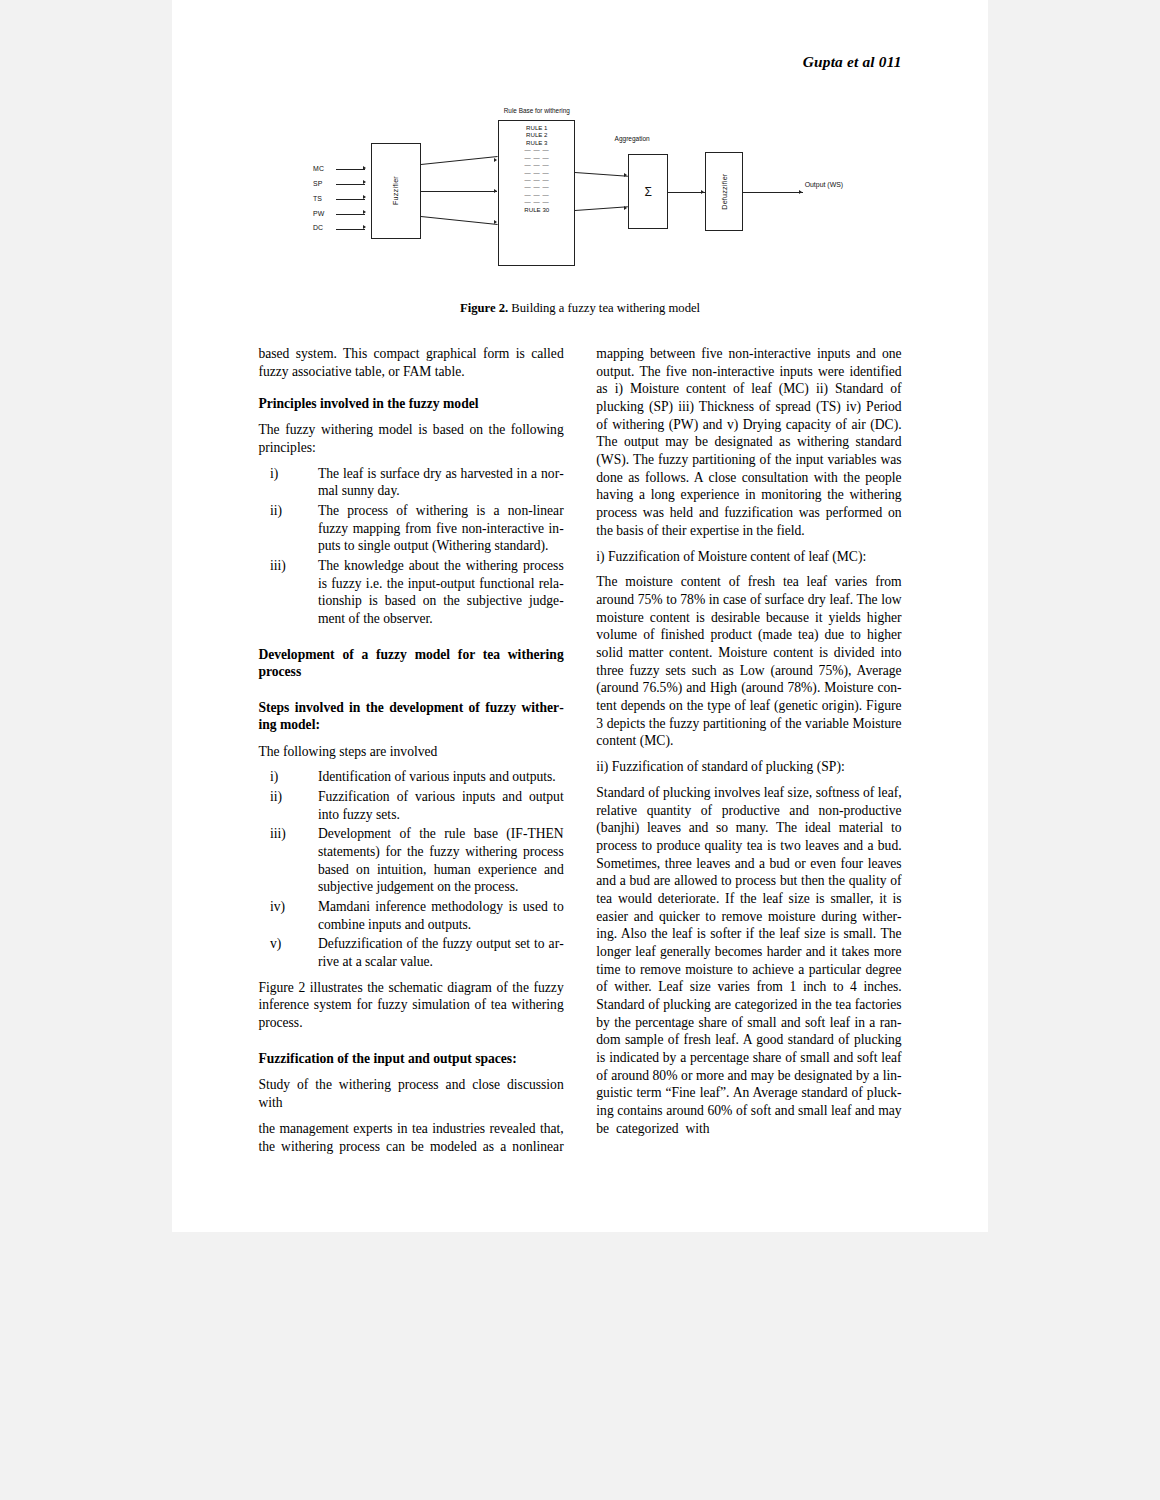Gupta et al 011
MC
SP
TS
PW
DC
Fuzzifier
Rule Base for withering
RULE 1
RULE 2
RULE 3
— — —
— — —
— — —
— — —
— — —
— — —
— — —
— — —
RULE 30
Aggregation
Σ
Defuzzifier
Output (WS)
Figure 2. Building a fuzzy tea withering model
based system. This compact graphical form is called fuzzy associative table, or FAM table.
Principles involved in the fuzzy model
The fuzzy withering model is based on the following principles:
i) The leaf is surface dry as harvested in a normal sunny day.
ii) The process of withering is a non-linear fuzzy mapping from five non-interactive inputs to single output (Withering standard).
iii) The knowledge about the withering process is fuzzy i.e. the input-output functional relationship is based on the subjective judgement of the observer.
Development of a fuzzy model for tea withering process
Steps involved in the development of fuzzy withering model:
The following steps are involved
i) Identification of various inputs and outputs.
ii) Fuzzification of various inputs and output into fuzzy sets.
iii) Development of the rule base (IF-THEN statements) for the fuzzy withering process based on intuition, human experience and subjective judgement on the process.
iv) Mamdani inference methodology is used to combine inputs and outputs.
v) Defuzzification of the fuzzy output set to arrive at a scalar value.
Figure 2 illustrates the schematic diagram of the fuzzy inference system for fuzzy simulation of tea withering process.
Fuzzification of the input and output spaces:
Study of the withering process and close discussion with
the management experts in tea industries revealed that, the withering process can be modeled as a nonlinear mapping between five non-interactive inputs and one output. The five non-interactive inputs were identified as i) Moisture content of leaf (MC) ii) Standard of plucking (SP) iii) Thickness of spread (TS) iv) Period of withering (PW) and v) Drying capacity of air (DC). The output may be designated as withering standard (WS). The fuzzy partitioning of the input variables was done as follows. A close consultation with the people having a long experience in monitoring the withering process was held and fuzzification was performed on the basis of their expertise in the field.
i) Fuzzification of Moisture content of leaf (MC):
The moisture content of fresh tea leaf varies from around 75% to 78% in case of surface dry leaf. The low moisture content is desirable because it yields higher volume of finished product (made tea) due to higher solid matter content. Moisture content is divided into three fuzzy sets such as Low (around 75%), Average (around 76.5%) and High (around 78%). Moisture content depends on the type of leaf (genetic origin). Figure 3 depicts the fuzzy partitioning of the variable Moisture content (MC).
ii) Fuzzification of standard of plucking (SP):
Standard of plucking involves leaf size, softness of leaf, relative quantity of productive and non-productive (banjhi) leaves and so many. The ideal material to process to produce quality tea is two leaves and a bud. Sometimes, three leaves and a bud or even four leaves and a bud are allowed to process but then the quality of tea would deteriorate. If the leaf size is smaller, it is easier and quicker to remove moisture during withering. Also the leaf is softer if the leaf size is small. The longer leaf generally becomes harder and it takes more time to remove moisture to achieve a particular degree of wither. Leaf size varies from 1 inch to 4 inches. Standard of plucking are categorized in the tea factories by the percentage share of small and soft leaf in a random sample of fresh leaf. A good standard of plucking is indicated by a percentage share of small and soft leaf of around 80% or more and may be designated by a linguistic term “Fine leaf”. An Average standard of plucking contains around 60% of soft and small leaf and may be categorized with